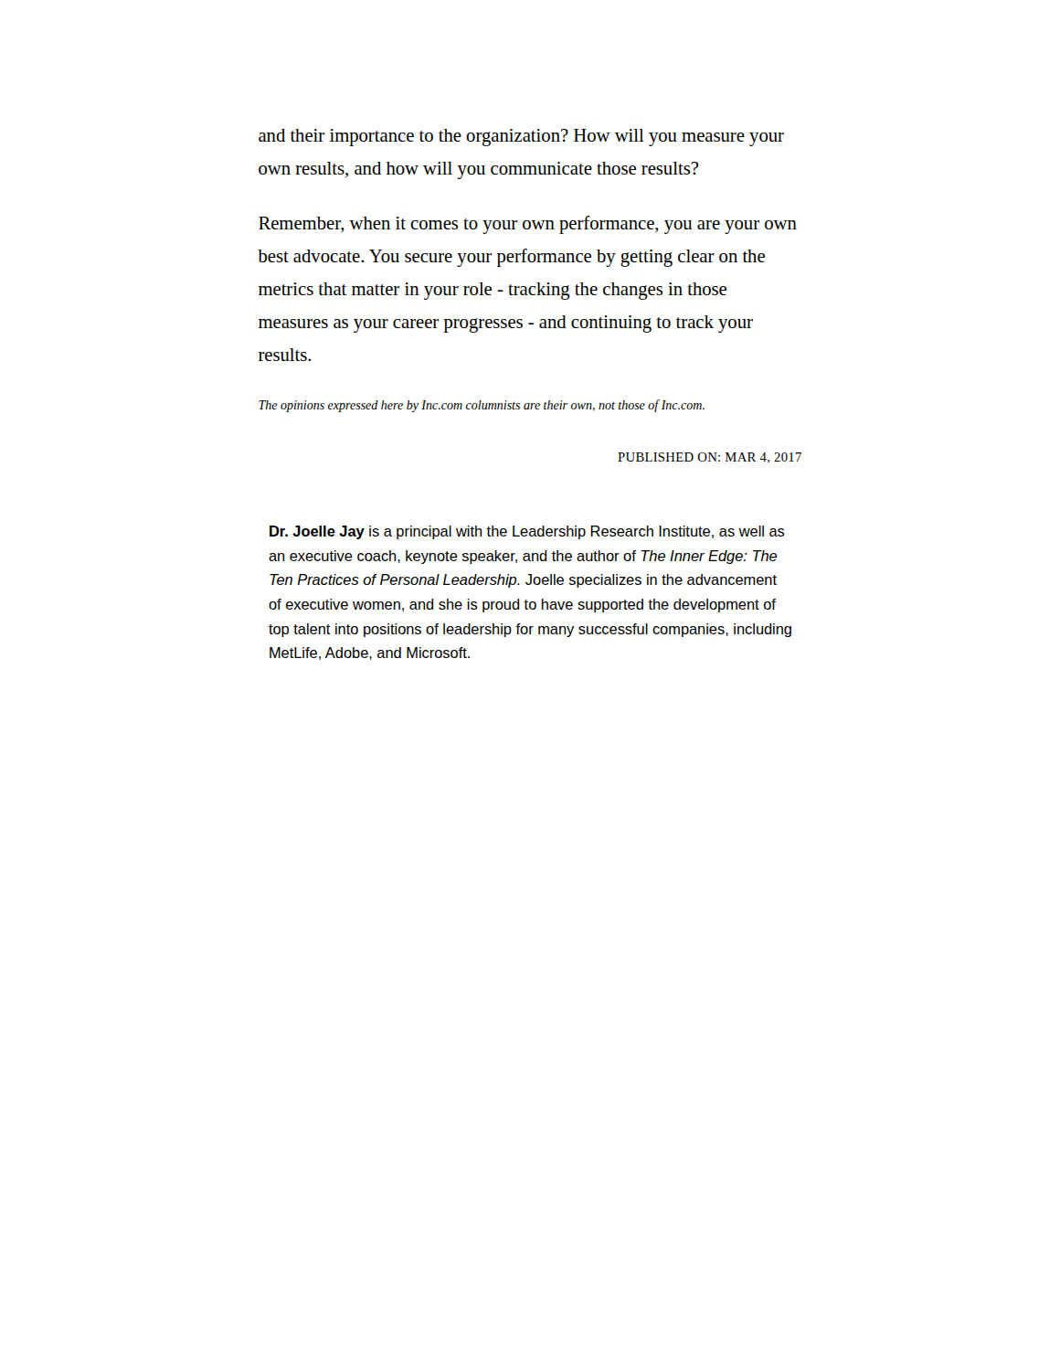and their importance to the organization? How will you measure your own results, and how will you communicate those results?
Remember, when it comes to your own performance, you are your own best advocate. You secure your performance by getting clear on the metrics that matter in your role - tracking the changes in those measures as your career progresses - and continuing to track your results.
The opinions expressed here by Inc.com columnists are their own, not those of Inc.com.
PUBLISHED ON: MAR 4, 2017
Dr. Joelle Jay is a principal with the Leadership Research Institute, as well as an executive coach, keynote speaker, and the author of The Inner Edge: The Ten Practices of Personal Leadership. Joelle specializes in the advancement of executive women, and she is proud to have supported the development of top talent into positions of leadership for many successful companies, including MetLife, Adobe, and Microsoft.